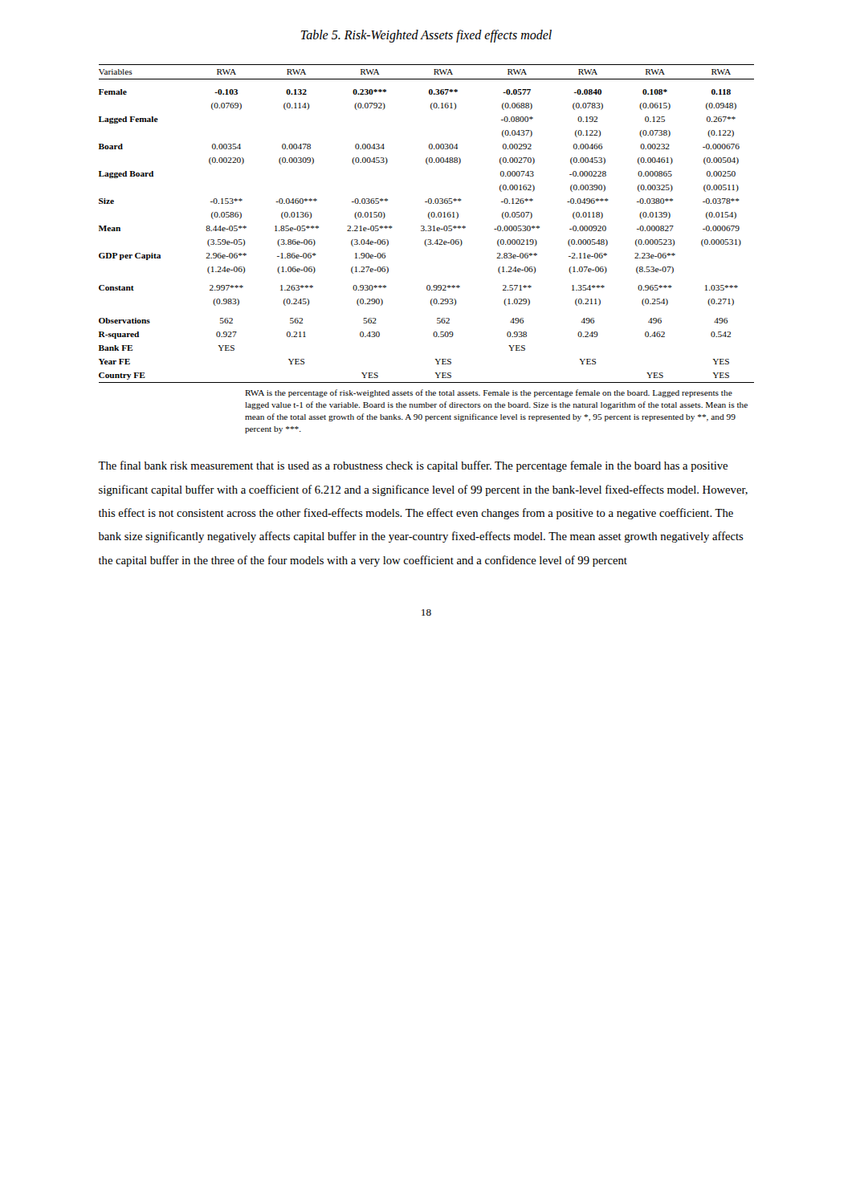Table 5. Risk-Weighted Assets fixed effects model
| Variables | RWA | RWA | RWA | RWA | RWA | RWA | RWA | RWA |
| --- | --- | --- | --- | --- | --- | --- | --- | --- |
| Female | -0.103 | 0.132 | 0.230*** | 0.367** | -0.0577 | -0.0840 | 0.108* | 0.118 |
| | (0.0769) | (0.114) | (0.0792) | (0.161) | (0.0688) | (0.0783) | (0.0615) | (0.0948) |
| Lagged Female | | | | | -0.0800* | 0.192 | 0.125 | 0.267** |
| | | | | | (0.0437) | (0.122) | (0.0738) | (0.122) |
| Board | 0.00354 | 0.00478 | 0.00434 | 0.00304 | 0.00292 | 0.00466 | 0.00232 | -0.000676 |
| | (0.00220) | (0.00309) | (0.00453) | (0.00488) | (0.00270) | (0.00453) | (0.00461) | (0.00504) |
| Lagged Board | | | | | 0.000743 | -0.000228 | 0.000865 | 0.00250 |
| | | | | | (0.00162) | (0.00390) | (0.00325) | (0.00511) |
| Size | -0.153** | -0.0460*** | -0.0365** | -0.0365** | -0.126** | -0.0496*** | -0.0380** | -0.0378** |
| | (0.0586) | (0.0136) | (0.0150) | (0.0161) | (0.0507) | (0.0118) | (0.0139) | (0.0154) |
| Mean | 8.44e-05** | 1.85e-05*** | 2.21e-05*** | 3.31e-05*** | -0.000530** | -0.000920 | -0.000827 | -0.000679 |
| | (3.59e-05) | (3.86e-06) | (3.04e-06) | (3.42e-06) | (0.000219) | (0.000548) | (0.000523) | (0.000531) |
| GDP per Capita | 2.96e-06** | -1.86e-06* | 1.90e-06 | | 2.83e-06** | -2.11e-06* | 2.23e-06** | |
| | (1.24e-06) | (1.06e-06) | (1.27e-06) | | (1.24e-06) | (1.07e-06) | (8.53e-07) | |
| Constant | 2.997*** | 1.263*** | 0.930*** | 0.992*** | 2.571** | 1.354*** | 0.965*** | 1.035*** |
| | (0.983) | (0.245) | (0.290) | (0.293) | (1.029) | (0.211) | (0.254) | (0.271) |
| Observations | 562 | 562 | 562 | 562 | 496 | 496 | 496 | 496 |
| R-squared | 0.927 | 0.211 | 0.430 | 0.509 | 0.938 | 0.249 | 0.462 | 0.542 |
| Bank FE | YES | | | | YES | | | |
| Year FE | | YES | | YES | | YES | | YES |
| Country FE | | | YES | YES | | | YES | YES |
RWA is the percentage of risk-weighted assets of the total assets. Female is the percentage female on the board. Lagged represents the lagged value t-1 of the variable. Board is the number of directors on the board. Size is the natural logarithm of the total assets. Mean is the mean of the total asset growth of the banks. A 90 percent significance level is represented by *, 95 percent is represented by **, and 99 percent by ***.
The final bank risk measurement that is used as a robustness check is capital buffer. The percentage female in the board has a positive significant capital buffer with a coefficient of 6.212 and a significance level of 99 percent in the bank-level fixed-effects model. However, this effect is not consistent across the other fixed-effects models. The effect even changes from a positive to a negative coefficient. The bank size significantly negatively affects capital buffer in the year-country fixed-effects model. The mean asset growth negatively affects the capital buffer in the three of the four models with a very low coefficient and a confidence level of 99 percent
18